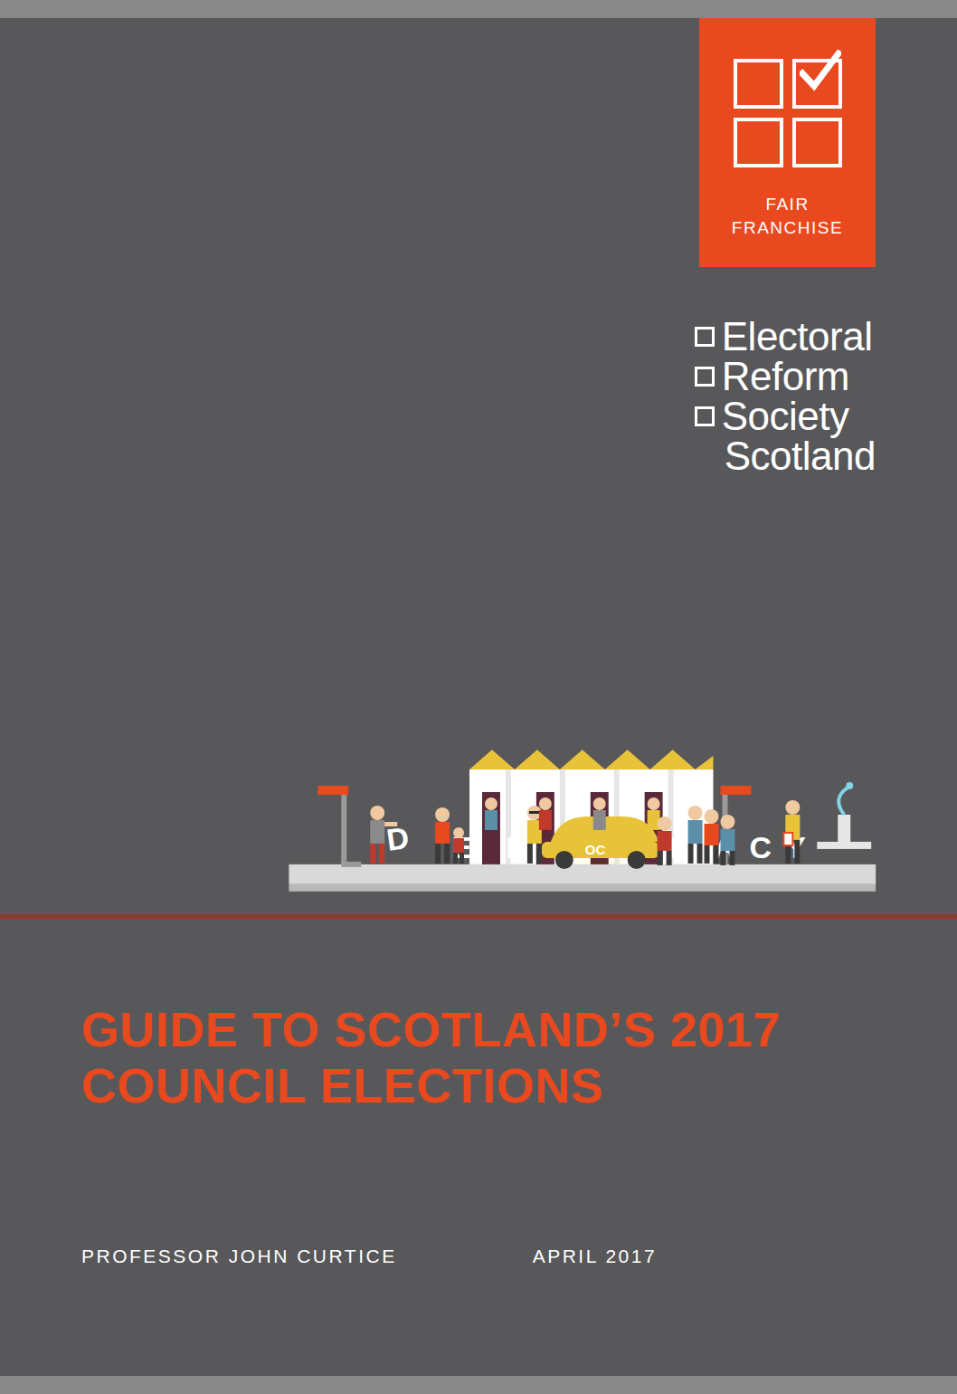FAIR
FRANCHISE
Electoral
Reform
Society
Scotland
OC D E M R A C Y
GUIDE TO SCOTLAND’S 2017
COUNCIL ELECTIONS
PROFESSOR JOHN CURTICE
APRIL 2017